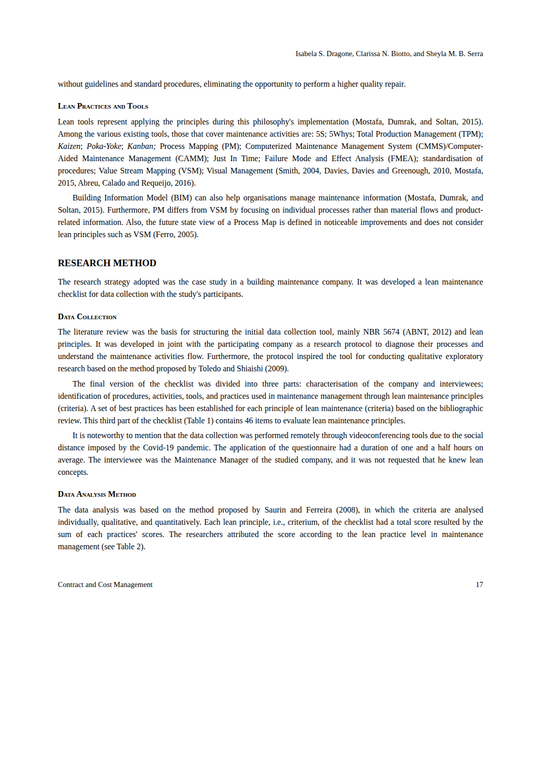Isabela S. Dragone, Clarissa N. Biotto, and Sheyla M. B. Serra
without guidelines and standard procedures, eliminating the opportunity to perform a higher quality repair.
Lean Practices and Tools
Lean tools represent applying the principles during this philosophy's implementation (Mostafa, Dumrak, and Soltan, 2015). Among the various existing tools, those that cover maintenance activities are: 5S; 5Whys; Total Production Management (TPM); Kaizen; Poka-Yoke; Kanban; Process Mapping (PM); Computerized Maintenance Management System (CMMS)/Computer-Aided Maintenance Management (CAMM); Just In Time; Failure Mode and Effect Analysis (FMEA); standardisation of procedures; Value Stream Mapping (VSM); Visual Management (Smith, 2004, Davies, Davies and Greenough, 2010, Mostafa, 2015, Abreu, Calado and Requeijo, 2016).
Building Information Model (BIM) can also help organisations manage maintenance information (Mostafa, Dumrak, and Soltan, 2015). Furthermore, PM differs from VSM by focusing on individual processes rather than material flows and product-related information. Also, the future state view of a Process Map is defined in noticeable improvements and does not consider lean principles such as VSM (Ferro, 2005).
RESEARCH METHOD
The research strategy adopted was the case study in a building maintenance company. It was developed a lean maintenance checklist for data collection with the study's participants.
Data Collection
The literature review was the basis for structuring the initial data collection tool, mainly NBR 5674 (ABNT, 2012) and lean principles. It was developed in joint with the participating company as a research protocol to diagnose their processes and understand the maintenance activities flow. Furthermore, the protocol inspired the tool for conducting qualitative exploratory research based on the method proposed by Toledo and Shiaishi (2009).
The final version of the checklist was divided into three parts: characterisation of the company and interviewees; identification of procedures, activities, tools, and practices used in maintenance management through lean maintenance principles (criteria). A set of best practices has been established for each principle of lean maintenance (criteria) based on the bibliographic review. This third part of the checklist (Table 1) contains 46 items to evaluate lean maintenance principles.
It is noteworthy to mention that the data collection was performed remotely through videoconferencing tools due to the social distance imposed by the Covid-19 pandemic. The application of the questionnaire had a duration of one and a half hours on average. The interviewee was the Maintenance Manager of the studied company, and it was not requested that he knew lean concepts.
Data Analysis Method
The data analysis was based on the method proposed by Saurin and Ferreira (2008), in which the criteria are analysed individually, qualitative, and quantitatively. Each lean principle, i.e., criterium, of the checklist had a total score resulted by the sum of each practices' scores. The researchers attributed the score according to the lean practice level in maintenance management (see Table 2).
Contract and Cost Management 17